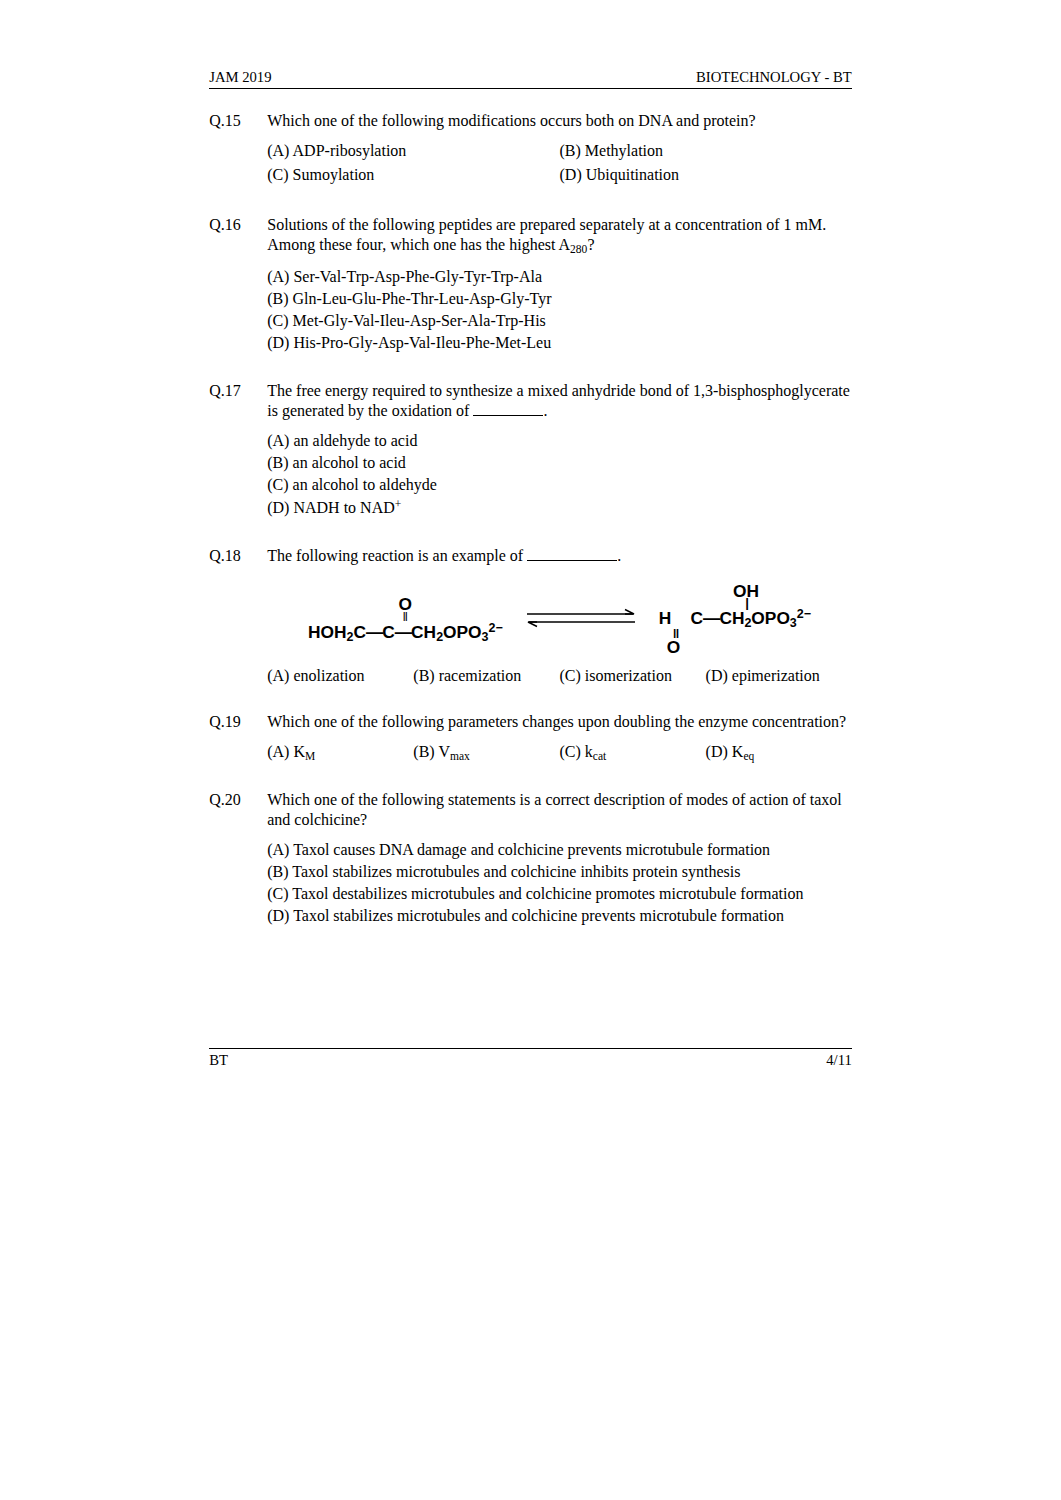JAM 2019
BIOTECHNOLOGY - BT
Q.15
Which one of the following modifications occurs both on DNA and protein?
(A) ADP-ribosylation
(B) Methylation
(C) Sumoylation
(D) Ubiquitination
Q.16
Solutions of the following peptides are prepared separately at a concentration of 1 mM. Among these four, which one has the highest A280?
(A) Ser-Val-Trp-Asp-Phe-Gly-Tyr-Trp-Ala
(B) Gln-Leu-Glu-Phe-Thr-Leu-Asp-Gly-Tyr
(C) Met-Gly-Val-Ileu-Asp-Ser-Ala-Trp-His
(D) His-Pro-Gly-Asp-Val-Ileu-Phe-Met-Leu
Q.17
The free energy required to synthesize a mixed anhydride bond of 1,3-bisphosphoglycerate is generated by the oxidation of .
(A) an aldehyde to acid
(B) an alcohol to acid
(C) an alcohol to aldehyde
(D) NADH to NAD+
Q.18
The following reaction is an example of .
O
‖
HOH2C—C—CH2OPO32−
OH
|
H C—CH2OPO32−
‖
O
(A) enolization
(B) racemization
(C) isomerization
(D) epimerization
Q.19
Which one of the following parameters changes upon doubling the enzyme concentration?
(A) KM
(B) Vmax
(C) kcat
(D) Keq
Q.20
Which one of the following statements is a correct description of modes of action of taxol and colchicine?
(A) Taxol causes DNA damage and colchicine prevents microtubule formation
(B) Taxol stabilizes microtubules and colchicine inhibits protein synthesis
(C) Taxol destabilizes microtubules and colchicine promotes microtubule formation
(D) Taxol stabilizes microtubules and colchicine prevents microtubule formation
BT
4/11